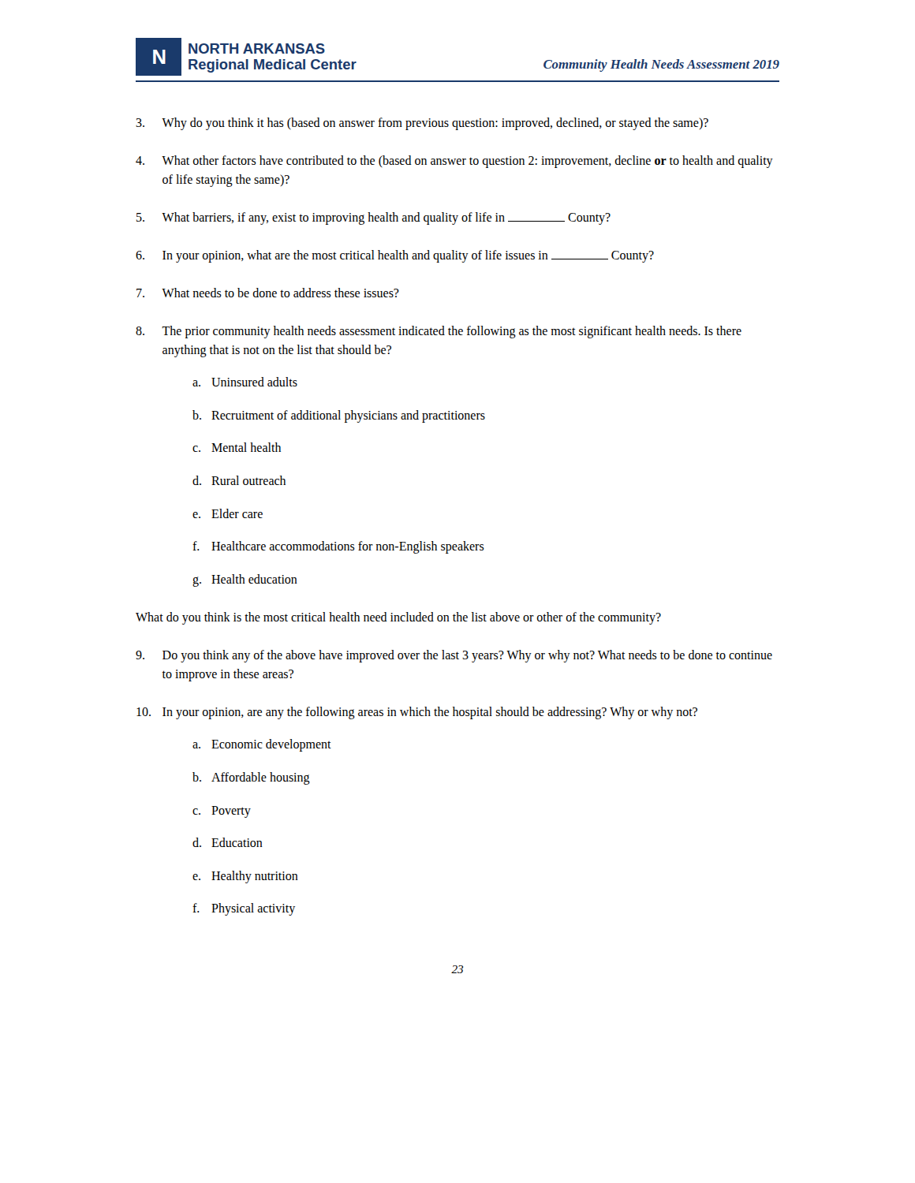N
NORTH ARKANSAS
Regional Medical Center
Community Health Needs Assessment 2019
3. Why do you think it has (based on answer from previous question: improved, declined, or stayed the same)?
4. What other factors have contributed to the (based on answer to question 2: improvement, decline or to health and quality of life staying the same)?
5. What barriers, if any, exist to improving health and quality of life in County?
6. In your opinion, what are the most critical health and quality of life issues in County?
7. What needs to be done to address these issues?
8. The prior community health needs assessment indicated the following as the most significant health needs. Is there anything that is not on the list that should be?
a. Uninsured adults
b. Recruitment of additional physicians and practitioners
c. Mental health
d. Rural outreach
e. Elder care
f. Healthcare accommodations for non-English speakers
g. Health education
What do you think is the most critical health need included on the list above or other of the community?
9. Do you think any of the above have improved over the last 3 years? Why or why not? What needs to be done to continue to improve in these areas?
10. In your opinion, are any the following areas in which the hospital should be addressing? Why or why not?
a. Economic development
b. Affordable housing
c. Poverty
d. Education
e. Healthy nutrition
f. Physical activity
23